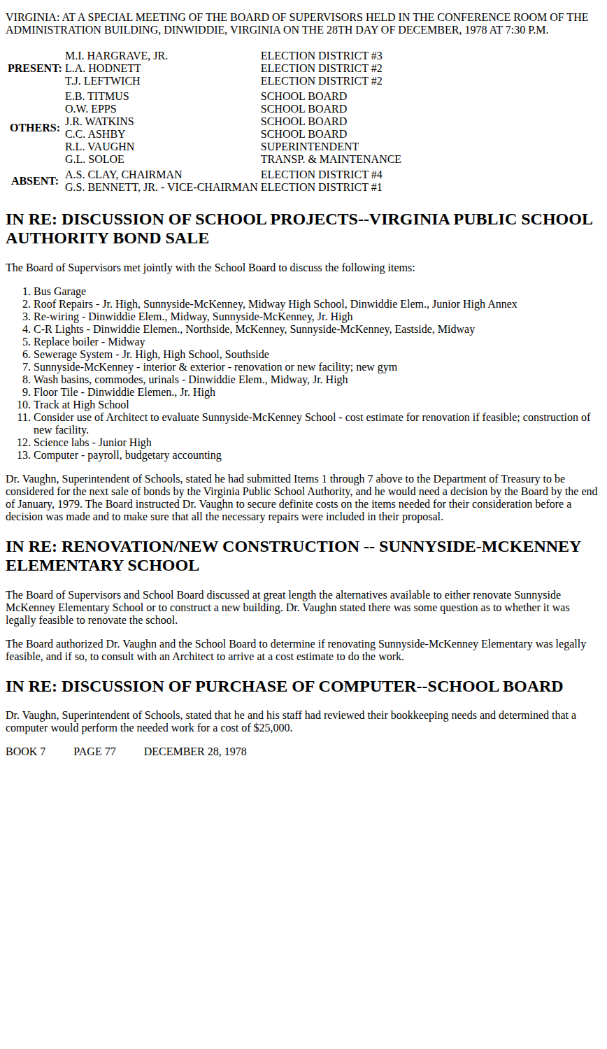VIRGINIA: AT A SPECIAL MEETING OF THE BOARD OF SUPERVISORS HELD IN THE CONFERENCE ROOM OF THE ADMINISTRATION BUILDING, DINWIDDIE, VIRGINIA ON THE 28TH DAY OF DECEMBER, 1978 AT 7:30 P.M.
| PRESENT: | M.I. HARGRAVE, JR. L.A. HODNETT T.J. LEFTWICH | ELECTION DISTRICT #3 ELECTION DISTRICT #2 ELECTION DISTRICT #2 |
| OTHERS: | E.B. TITMUS O.W. EPPS J.R. WATKINS C.C. ASHBY R.L. VAUGHN G.L. SOLOE | SCHOOL BOARD SCHOOL BOARD SCHOOL BOARD SCHOOL BOARD SUPERINTENDENT TRANSP. & MAINTENANCE |
| ABSENT: | A.S. CLAY, CHAIRMAN G.S. BENNETT, JR. - VICE-CHAIRMAN | ELECTION DISTRICT #4 ELECTION DISTRICT #1 |
IN RE: DISCUSSION OF SCHOOL PROJECTS--VIRGINIA PUBLIC SCHOOL AUTHORITY BOND SALE
The Board of Supervisors met jointly with the School Board to discuss the following items:
Bus Garage
Roof Repairs - Jr. High, Sunnyside-McKenney, Midway High School, Dinwiddie Elem., Junior High Annex
Re-wiring - Dinwiddie Elem., Midway, Sunnyside-McKenney, Jr. High
C-R Lights - Dinwiddie Elemen., Northside, McKenney, Sunnyside-McKenney, Eastside, Midway
Replace boiler - Midway
Sewerage System - Jr. High, High School, Southside
Sunnyside-McKenney - interior & exterior - renovation or new facility; new gym
Wash basins, commodes, urinals - Dinwiddie Elem., Midway, Jr. High
Floor Tile - Dinwiddie Elemen., Jr. High
Track at High School
Consider use of Architect to evaluate Sunnyside-McKenney School - cost estimate for renovation if feasible; construction of new facility.
Science labs - Junior High
Computer - payroll, budgetary accounting
Dr. Vaughn, Superintendent of Schools, stated he had submitted Items 1 through 7 above to the Department of Treasury to be considered for the next sale of bonds by the Virginia Public School Authority, and he would need a decision by the Board by the end of January, 1979. The Board instructed Dr. Vaughn to secure definite costs on the items needed for their consideration before a decision was made and to make sure that all the necessary repairs were included in their proposal.
IN RE: RENOVATION/NEW CONSTRUCTION -- SUNNYSIDE-MCKENNEY ELEMENTARY SCHOOL
The Board of Supervisors and School Board discussed at great length the alternatives available to either renovate Sunnyside McKenney Elementary School or to construct a new building. Dr. Vaughn stated there was some question as to whether it was legally feasible to renovate the school.
The Board authorized Dr. Vaughn and the School Board to determine if renovating Sunnyside-McKenney Elementary was legally feasible, and if so, to consult with an Architect to arrive at a cost estimate to do the work.
IN RE: DISCUSSION OF PURCHASE OF COMPUTER--SCHOOL BOARD
Dr. Vaughn, Superintendent of Schools, stated that he and his staff had reviewed their bookkeeping needs and determined that a computer would perform the needed work for a cost of $25,000.
BOOK 7 PAGE 77 DECEMBER 28, 1978